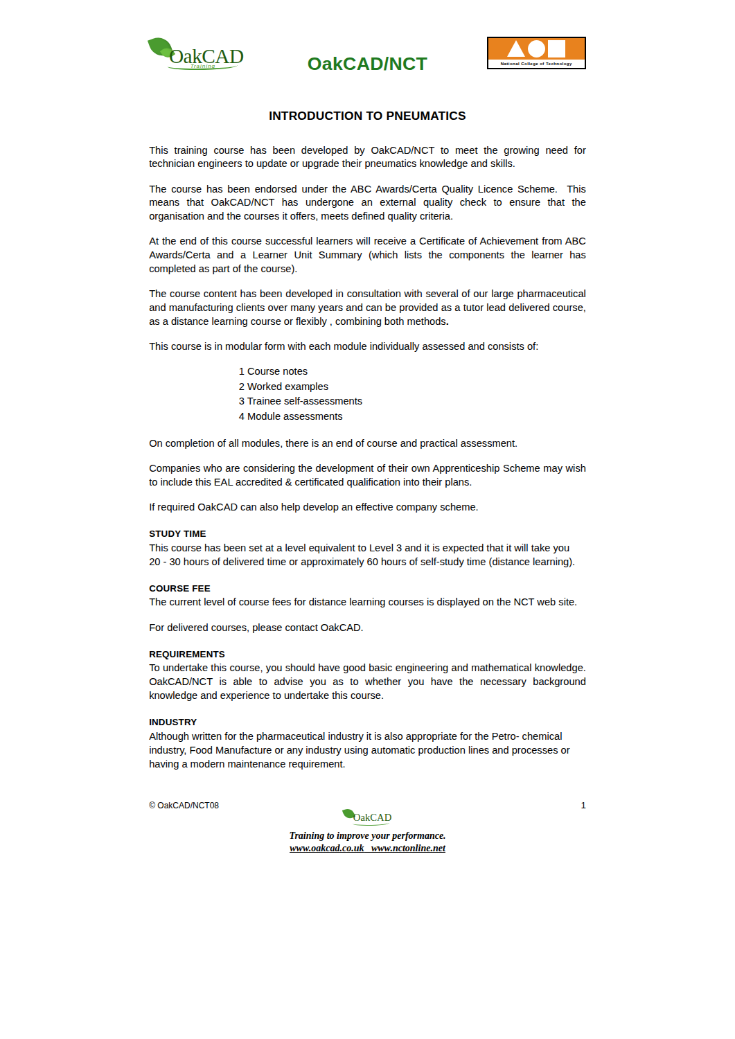OakCAD Training
OakCAD/NCT
National College of Technology
INTRODUCTION TO PNEUMATICS
This training course has been developed by OakCAD/NCT to meet the growing need for technician engineers to update or upgrade their pneumatics knowledge and skills.
The course has been endorsed under the ABC Awards/Certa Quality Licence Scheme. This means that OakCAD/NCT has undergone an external quality check to ensure that the organisation and the courses it offers, meets defined quality criteria.
At the end of this course successful learners will receive a Certificate of Achievement from ABC Awards/Certa and a Learner Unit Summary (which lists the components the learner has completed as part of the course).
The course content has been developed in consultation with several of our large pharmaceutical and manufacturing clients over many years and can be provided as a tutor lead delivered course, as a distance learning course or flexibly , combining both methods.
This course is in modular form with each module individually assessed and consists of:
1 Course notes
2 Worked examples
3 Trainee self-assessments
4 Module assessments
On completion of all modules, there is an end of course and practical assessment.
Companies who are considering the development of their own Apprenticeship Scheme may wish to include this EAL accredited & certificated qualification into their plans.
If required OakCAD can also help develop an effective company scheme.
Study Time
This course has been set at a level equivalent to Level 3 and it is expected that it will take you
20 - 30 hours of delivered time or approximately 60 hours of self-study time (distance learning).
Course Fee
The current level of course fees for distance learning courses is displayed on the NCT web site.
For delivered courses, please contact OakCAD.
Requirements
To undertake this course, you should have good basic engineering and mathematical knowledge. OakCAD/NCT is able to advise you as to whether you have the necessary background knowledge and experience to undertake this course.
Industry
Although written for the pharmaceutical industry it is also appropriate for the Petro- chemical industry, Food Manufacture or any industry using automatic production lines and processes or having a modern maintenance requirement.
© OakCAD/NCT08
1
OakCAD
Training to improve your performance.
www.oakcad.co.uk www.nctonline.net